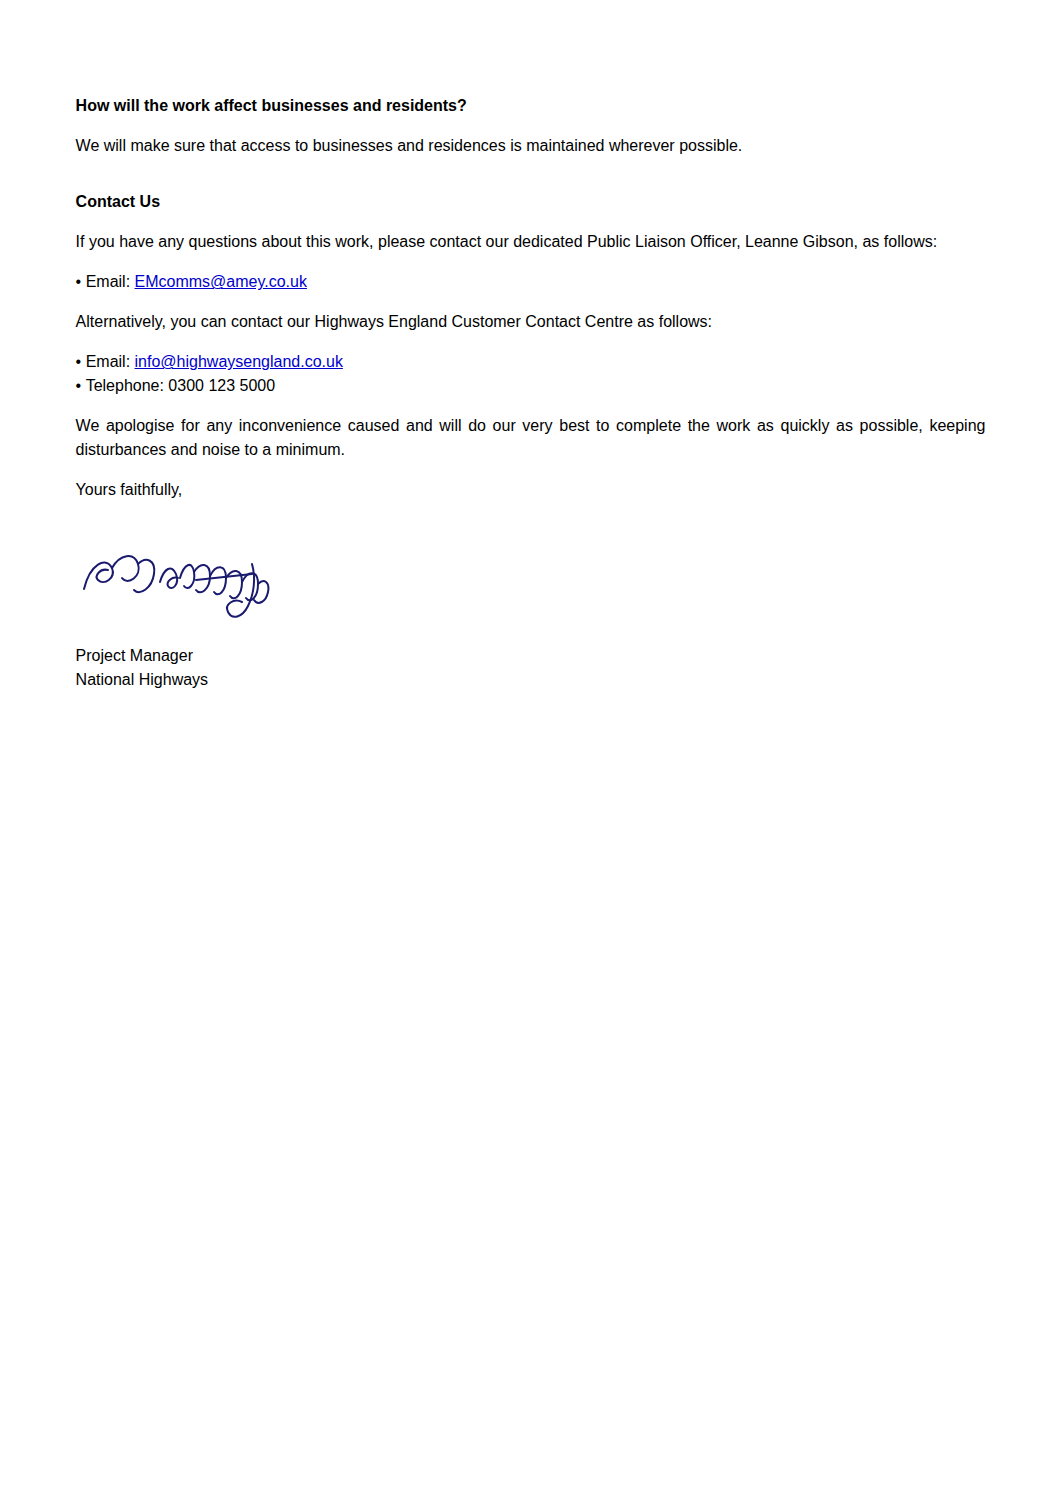How will the work affect businesses and residents?
We will make sure that access to businesses and residences is maintained wherever possible.
Contact Us
If you have any questions about this work, please contact our dedicated Public Liaison Officer, Leanne Gibson, as follows:
Email: EMcomms@amey.co.uk
Alternatively, you can contact our Highways England Customer Contact Centre as follows:
Email: info@highwaysengland.co.uk
Telephone: 0300 123 5000
We apologise for any inconvenience caused and will do our very best to complete the work as quickly as possible, keeping disturbances and noise to a minimum.
Yours faithfully,
Project Manager
National Highways